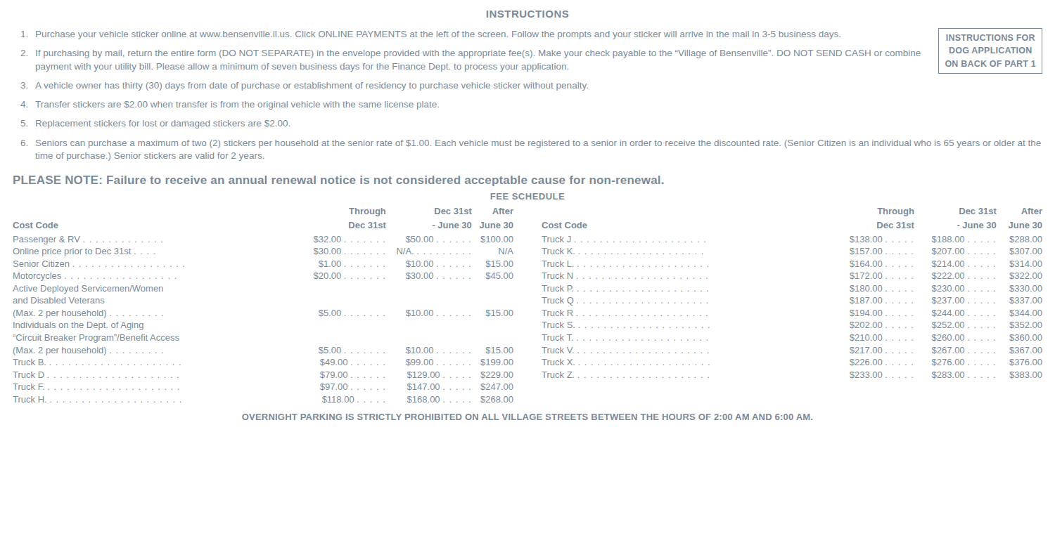INSTRUCTIONS
INSTRUCTIONS FOR
DOG APPLICATION
ON BACK OF PART 1
Purchase your vehicle sticker online at www.bensenville.il.us. Click ONLINE PAYMENTS at the left of the screen. Follow the prompts and your sticker will arrive in the mail in 3-5 business days.
If purchasing by mail, return the entire form (DO NOT SEPARATE) in the envelope provided with the appropriate fee(s). Make your check payable to the “Village of Bensenville”. DO NOT SEND CASH or combine payment with your utility bill. Please allow a minimum of seven business days for the Finance Dept. to process your application.
A vehicle owner has thirty (30) days from date of purchase or establishment of residency to purchase vehicle sticker without penalty.
Transfer stickers are $2.00 when transfer is from the original vehicle with the same license plate.
Replacement stickers for lost or damaged stickers are $2.00.
Seniors can purchase a maximum of two (2) stickers per household at the senior rate of $1.00. Each vehicle must be registered to a senior in order to receive the discounted rate. (Senior Citizen is an individual who is 65 years or older at the time of purchase.) Senior stickers are valid for 2 years.
PLEASE NOTE: Failure to receive an annual renewal notice is not considered acceptable cause for non-renewal.
FEE SCHEDULE
| | Through | Dec 31st | After |
| --- | --- | --- | --- |
| Cost Code | Dec 31st | - June 30 | June 30 |
| Passenger & RV . . . . . . . . . . . . . | $32.00 . . . . . . . | $50.00 . . . . . . | $100.00 |
| Online price prior to Dec 31st . . . . | $30.00 . . . . . . . | N/A. . . . . . . . . . | N/A |
| Senior Citizen . . . . . . . . . . . . . . . . . . | $1.00 . . . . . . . | $10.00 . . . . . . | $15.00 |
| Motorcycles . . . . . . . . . . . . . . . . . . | $20.00 . . . . . . . | $30.00 . . . . . . | $45.00 |
| Active Deployed Servicemen/Women |
| and Disabled Veterans |
| (Max. 2 per household) . . . . . . . . . | $5.00 . . . . . . . | $10.00 . . . . . . | $15.00 |
| Individuals on the Dept. of Aging |
| “Circuit Breaker Program”/Benefit Access |
| (Max. 2 per household) . . . . . . . . . | $5.00 . . . . . . . | $10.00 . . . . . . | $15.00 |
| Truck B. . . . . . . . . . . . . . . . . . . . . . | $49.00 . . . . . . | $99.00 . . . . . . | $199.00 |
| Truck D . . . . . . . . . . . . . . . . . . . . . | $79.00 . . . . . . | $129.00 . . . . . | $229.00 |
| Truck F. . . . . . . . . . . . . . . . . . . . . . | $97.00 . . . . . . | $147.00 . . . . . | $247.00 |
| Truck H. . . . . . . . . . . . . . . . . . . . . . | $118.00 . . . . . | $168.00 . . . . . | $268.00 |
| | Through | Dec 31st | After |
| --- | --- | --- | --- |
| Cost Code | Dec 31st | - June 30 | June 30 |
| Truck J . . . . . . . . . . . . . . . . . . . . . | $138.00 . . . . . | $188.00 . . . . . | $288.00 |
| Truck K. . . . . . . . . . . . . . . . . . . . . | $157.00 . . . . . | $207.00 . . . . . | $307.00 |
| Truck L. . . . . . . . . . . . . . . . . . . . . . | $164.00 . . . . . | $214.00 . . . . . | $314.00 |
| Truck N . . . . . . . . . . . . . . . . . . . . . | $172.00 . . . . . | $222.00 . . . . . | $322.00 |
| Truck P. . . . . . . . . . . . . . . . . . . . . . | $180.00 . . . . . | $230.00 . . . . . | $330.00 |
| Truck Q . . . . . . . . . . . . . . . . . . . . . | $187.00 . . . . . | $237.00 . . . . . | $337.00 |
| Truck R . . . . . . . . . . . . . . . . . . . . . | $194.00 . . . . . | $244.00 . . . . . | $344.00 |
| Truck S. . . . . . . . . . . . . . . . . . . . . . | $202.00 . . . . . | $252.00 . . . . . | $352.00 |
| Truck T. . . . . . . . . . . . . . . . . . . . . . | $210.00 . . . . . | $260.00 . . . . . | $360.00 |
| Truck V. . . . . . . . . . . . . . . . . . . . . . | $217.00 . . . . . | $267.00 . . . . . | $367.00 |
| Truck X. . . . . . . . . . . . . . . . . . . . . . | $226.00 . . . . . | $276.00 . . . . . | $376.00 |
| Truck Z. . . . . . . . . . . . . . . . . . . . . . | $233.00 . . . . . | $283.00 . . . . . | $383.00 |
OVERNIGHT PARKING IS STRICTLY PROHIBITED ON ALL VILLAGE STREETS BETWEEN THE HOURS OF 2:00 AM AND 6:00 AM.